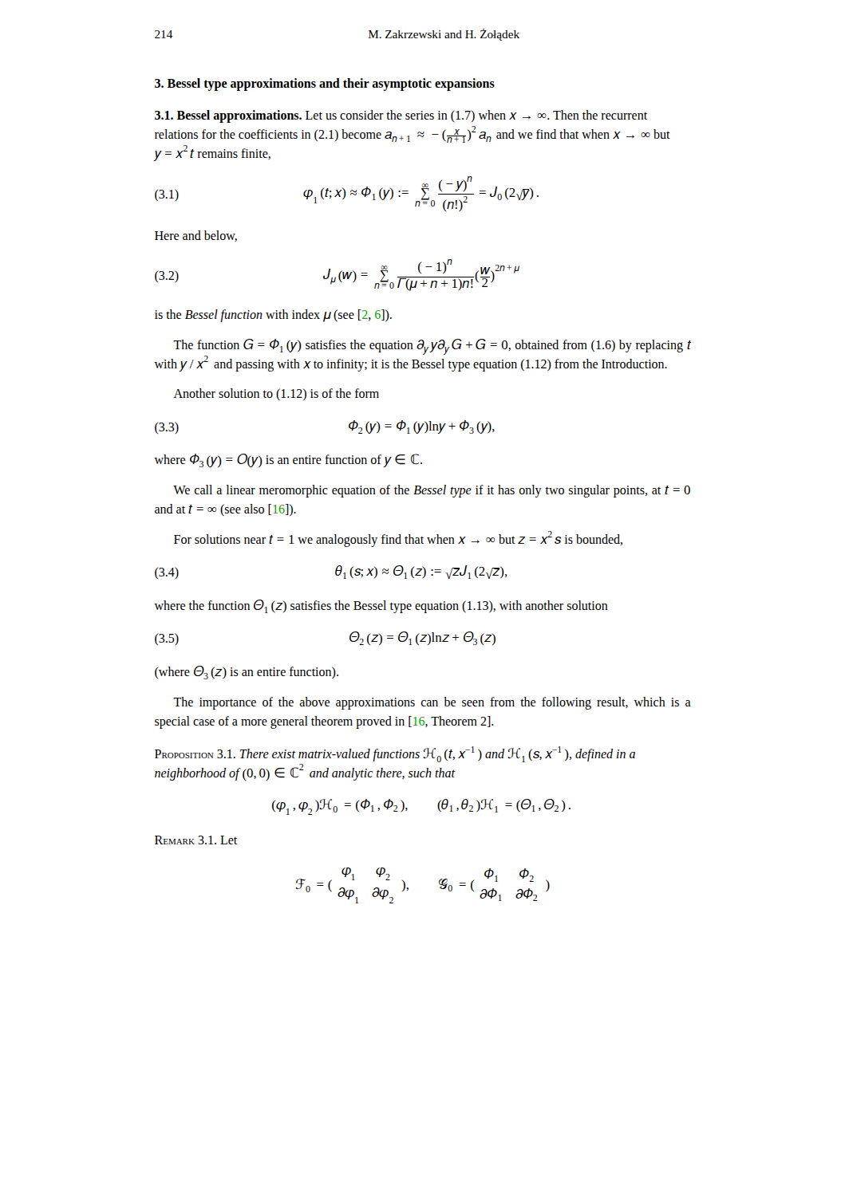214 M. Zakrzewski and H. Żołądek
3. Bessel type approximations and their asymptotic expansions
3.1. Bessel approximations.
Let us consider the series in (1.7) when x→∞. Then the recurrent relations for the coefficients in (2.1) become an+1≈−(xn+1)2an and we find that when x→∞ but y=x2t remains finite,
(3.1) φ1(t;x) ≈ Φ1(y) := ∑n=0∞ (−y)n(n!)2 = J0(2y).
Here and below,
(3.2) Jμ(w) = ∑n=0∞ (−1)nΓ(μ+n+1)n! (w2)2n+μ
is the Bessel function with index μ (see [2, 6]).
The function G=Φ1(y) satisfies the equation ∂yy∂yG+G=0, obtained from (1.6) by replacing t with y/x2 and passing with x to infinity; it is the Bessel type equation (1.12) from the Introduction.
Another solution to (1.12) is of the form
(3.3) Φ2(y) = Φ1(y)ln⁡y + Φ3(y),
where Φ3(y)=O(y) is an entire function of y∈ℂ.
We call a linear meromorphic equation of the Bessel type if it has only two singular points, at t=0 and at t=∞ (see also [16]).
For solutions near t=1 we analogously find that when x→∞ but z=x2s is bounded,
(3.4) θ1(s;x) ≈ Θ1(z) := z J1(2z),
where the function Θ1(z) satisfies the Bessel type equation (1.13), with another solution
(3.5) Θ2(z) = Θ1(z)ln⁡z + Θ3(z)
(where Θ3(z) is an entire function).
The importance of the above approximations can be seen from the following result, which is a special case of a more general theorem proved in [16, Theorem 2].
Proposition 3.1. There exist matrix-valued functions ℋ0(t,x−1) and ℋ1(s,x−1), defined in a neighborhood of (0,0)∈ℂ2 and analytic there, such that
(φ1,φ2) ℋ0 = (Φ1,Φ2), (θ1,θ2) ℋ1 = (Θ1,Θ2).
Remark 3.1. Let
ℱ0 = ( φ1φ2 ∂φ1∂φ2 ) , 𝒢0 = ( Φ1Φ2 ∂Φ1∂Φ2 )